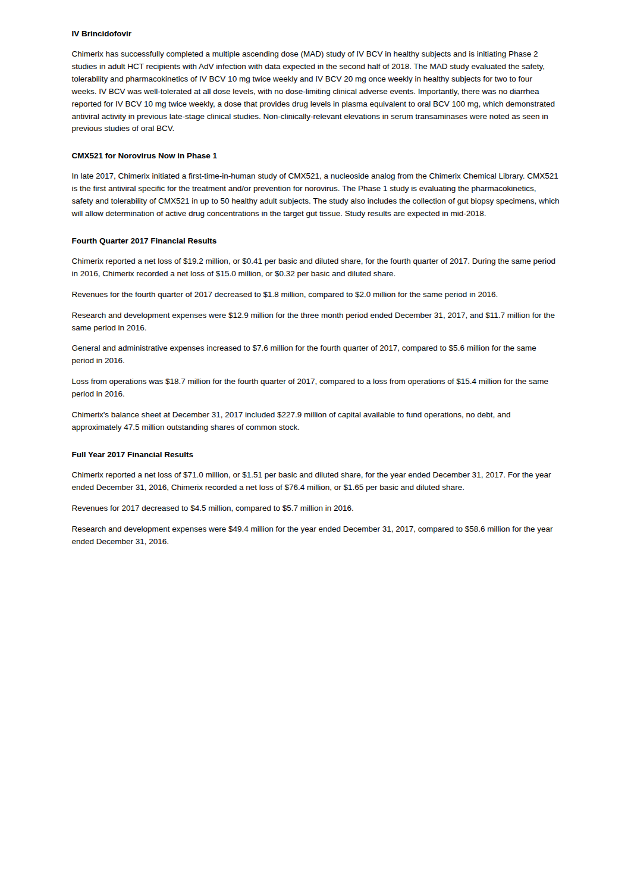IV Brincidofovir
Chimerix has successfully completed a multiple ascending dose (MAD) study of IV BCV in healthy subjects and is initiating Phase 2 studies in adult HCT recipients with AdV infection with data expected in the second half of 2018. The MAD study evaluated the safety, tolerability and pharmacokinetics of IV BCV 10 mg twice weekly and IV BCV 20 mg once weekly in healthy subjects for two to four weeks. IV BCV was well-tolerated at all dose levels, with no dose-limiting clinical adverse events. Importantly, there was no diarrhea reported for IV BCV 10 mg twice weekly, a dose that provides drug levels in plasma equivalent to oral BCV 100 mg, which demonstrated antiviral activity in previous late-stage clinical studies. Non-clinically-relevant elevations in serum transaminases were noted as seen in previous studies of oral BCV.
CMX521 for Norovirus Now in Phase 1
In late 2017, Chimerix initiated a first-time-in-human study of CMX521, a nucleoside analog from the Chimerix Chemical Library. CMX521 is the first antiviral specific for the treatment and/or prevention for norovirus. The Phase 1 study is evaluating the pharmacokinetics, safety and tolerability of CMX521 in up to 50 healthy adult subjects. The study also includes the collection of gut biopsy specimens, which will allow determination of active drug concentrations in the target gut tissue. Study results are expected in mid-2018.
Fourth Quarter 2017 Financial Results
Chimerix reported a net loss of $19.2 million, or $0.41 per basic and diluted share, for the fourth quarter of 2017. During the same period in 2016, Chimerix recorded a net loss of $15.0 million, or $0.32 per basic and diluted share.
Revenues for the fourth quarter of 2017 decreased to $1.8 million, compared to $2.0 million for the same period in 2016.
Research and development expenses were $12.9 million for the three month period ended December 31, 2017, and $11.7 million for the same period in 2016.
General and administrative expenses increased to $7.6 million for the fourth quarter of 2017, compared to $5.6 million for the same period in 2016.
Loss from operations was $18.7 million for the fourth quarter of 2017, compared to a loss from operations of $15.4 million for the same period in 2016.
Chimerix's balance sheet at December 31, 2017 included $227.9 million of capital available to fund operations, no debt, and approximately 47.5 million outstanding shares of common stock.
Full Year 2017 Financial Results
Chimerix reported a net loss of $71.0 million, or $1.51 per basic and diluted share, for the year ended December 31, 2017. For the year ended December 31, 2016, Chimerix recorded a net loss of $76.4 million, or $1.65 per basic and diluted share.
Revenues for 2017 decreased to $4.5 million, compared to $5.7 million in 2016.
Research and development expenses were $49.4 million for the year ended December 31, 2017, compared to $58.6 million for the year ended December 31, 2016.